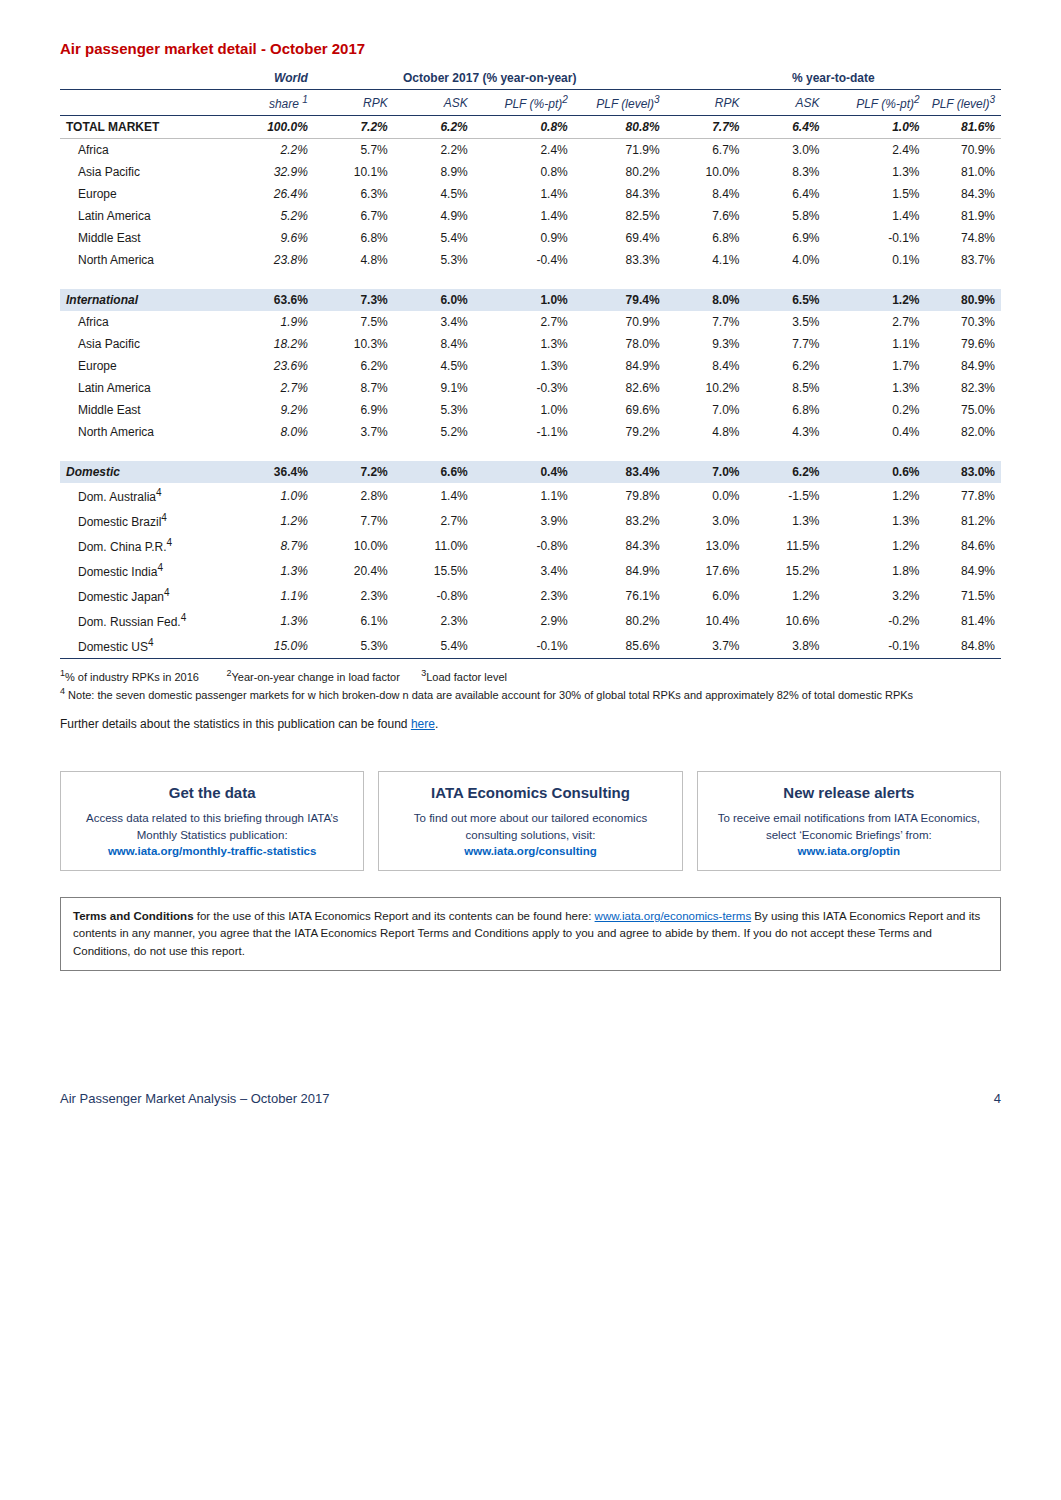Air passenger market detail - October 2017
| | World | October 2017 (% year-on-year) | % year-to-date |
| --- | --- | --- | --- |
| | share 1 | RPK | ASK | PLF (%-pt) 2 | PLF (level) 3 | RPK | ASK | PLF (%-pt) 2 | PLF (level) 3 |
| TOTAL MARKET | 100.0% | 7.2% | 6.2% | 0.8% | 80.8% | 7.7% | 6.4% | 1.0% | 81.6% |
| Africa | 2.2% | 5.7% | 2.2% | 2.4% | 71.9% | 6.7% | 3.0% | 2.4% | 70.9% |
| Asia Pacific | 32.9% | 10.1% | 8.9% | 0.8% | 80.2% | 10.0% | 8.3% | 1.3% | 81.0% |
| Europe | 26.4% | 6.3% | 4.5% | 1.4% | 84.3% | 8.4% | 6.4% | 1.5% | 84.3% |
| Latin America | 5.2% | 6.7% | 4.9% | 1.4% | 82.5% | 7.6% | 5.8% | 1.4% | 81.9% |
| Middle East | 9.6% | 6.8% | 5.4% | 0.9% | 69.4% | 6.8% | 6.9% | -0.1% | 74.8% |
| North America | 23.8% | 4.8% | 5.3% | -0.4% | 83.3% | 4.1% | 4.0% | 0.1% | 83.7% |
| International | 63.6% | 7.3% | 6.0% | 1.0% | 79.4% | 8.0% | 6.5% | 1.2% | 80.9% |
| Africa | 1.9% | 7.5% | 3.4% | 2.7% | 70.9% | 7.7% | 3.5% | 2.7% | 70.3% |
| Asia Pacific | 18.2% | 10.3% | 8.4% | 1.3% | 78.0% | 9.3% | 7.7% | 1.1% | 79.6% |
| Europe | 23.6% | 6.2% | 4.5% | 1.3% | 84.9% | 8.4% | 6.2% | 1.7% | 84.9% |
| Latin America | 2.7% | 8.7% | 9.1% | -0.3% | 82.6% | 10.2% | 8.5% | 1.3% | 82.3% |
| Middle East | 9.2% | 6.9% | 5.3% | 1.0% | 69.6% | 7.0% | 6.8% | 0.2% | 75.0% |
| North America | 8.0% | 3.7% | 5.2% | -1.1% | 79.2% | 4.8% | 4.3% | 0.4% | 82.0% |
| Domestic | 36.4% | 7.2% | 6.6% | 0.4% | 83.4% | 7.0% | 6.2% | 0.6% | 83.0% |
| Dom. Australia 4 | 1.0% | 2.8% | 1.4% | 1.1% | 79.8% | 0.0% | -1.5% | 1.2% | 77.8% |
| Domestic Brazil 4 | 1.2% | 7.7% | 2.7% | 3.9% | 83.2% | 3.0% | 1.3% | 1.3% | 81.2% |
| Dom. China P.R. 4 | 8.7% | 10.0% | 11.0% | -0.8% | 84.3% | 13.0% | 11.5% | 1.2% | 84.6% |
| Domestic India 4 | 1.3% | 20.4% | 15.5% | 3.4% | 84.9% | 17.6% | 15.2% | 1.8% | 84.9% |
| Domestic Japan 4 | 1.1% | 2.3% | -0.8% | 2.3% | 76.1% | 6.0% | 1.2% | 3.2% | 71.5% |
| Dom. Russian Fed. 4 | 1.3% | 6.1% | 2.3% | 2.9% | 80.2% | 10.4% | 10.6% | -0.2% | 81.4% |
| Domestic US 4 | 15.0% | 5.3% | 5.4% | -0.1% | 85.6% | 3.7% | 3.8% | -0.1% | 84.8% |
1% of industry RPKs in 2016 2Year-on-year change in load factor 3Load factor level
4 Note: the seven domestic passenger markets for w hich broken-dow n data are available account for 30% of global total RPKs and approximately 82% of total domestic RPKs
Further details about the statistics in this publication can be found here.
Get the data
Access data related to this briefing through IATA’s Monthly Statistics publication:
www.iata.org/monthly-traffic-statistics
IATA Economics Consulting
To find out more about our tailored economics consulting solutions, visit:
www.iata.org/consulting
New release alerts
To receive email notifications from IATA Economics, select ‘Economic Briefings’ from:
www.iata.org/optin
Terms and Conditions for the use of this IATA Economics Report and its contents can be found here: www.iata.org/economics-terms By using this IATA Economics Report and its contents in any manner, you agree that the IATA Economics Report Terms and Conditions apply to you and agree to abide by them. If you do not accept these Terms and Conditions, do not use this report.
Air Passenger Market Analysis – October 2017 4